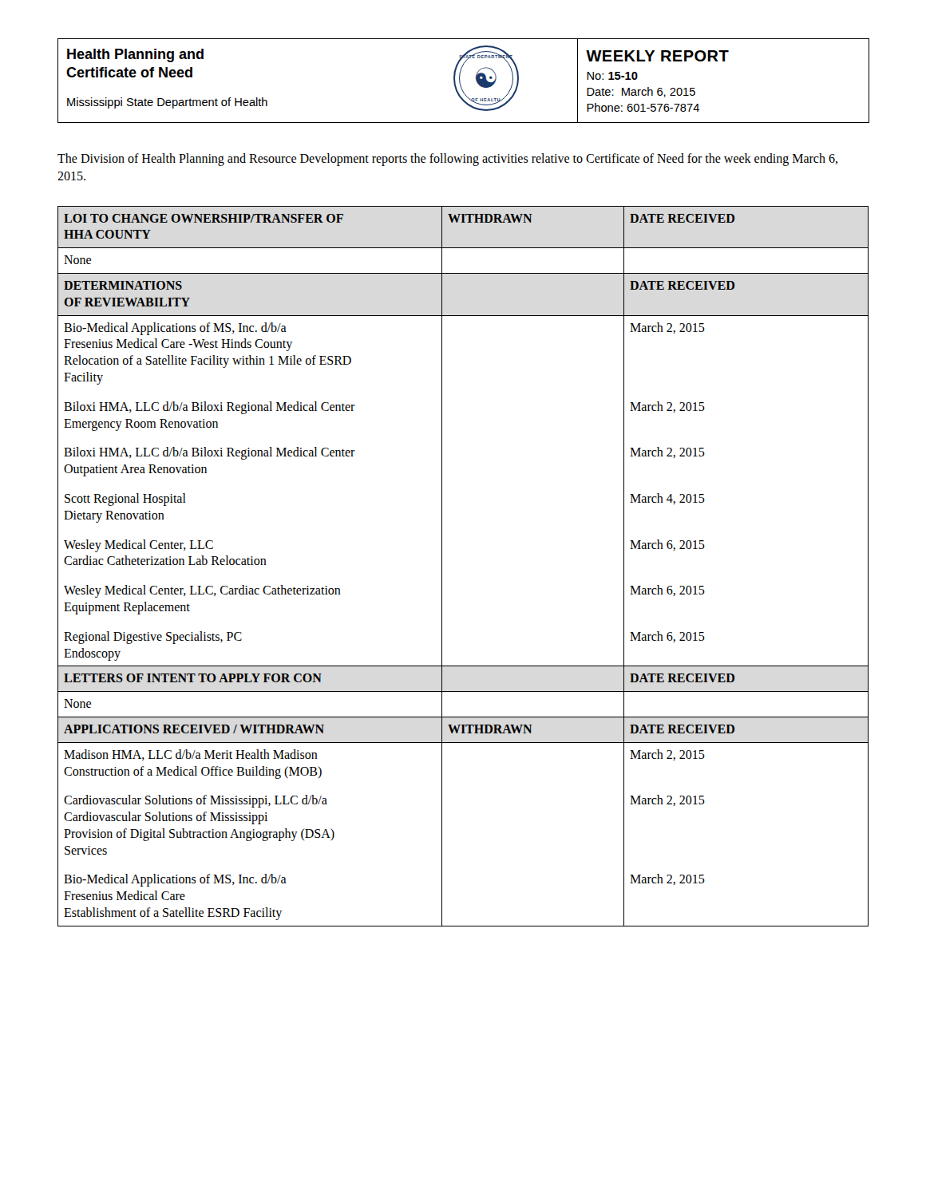Health Planning and
Certificate of Need
Mississippi State Department of Health
STATE DEPARTMENT
☯
OF HEALTH
WEEKLY REPORT
No: 15-10
Date: March 6, 2015
Phone: 601-576-7874
The Division of Health Planning and Resource Development reports the following activities relative to Certificate of Need for the week ending March 6, 2015.
| LOI TO CHANGE OWNERSHIP/TRANSFER OF HHA COUNTY | WITHDRAWN | DATE RECEIVED |
| --- | --- | --- |
| None | | |
| DETERMINATIONS OF REVIEWABILITY | | DATE RECEIVED |
| Bio-Medical Applications of MS, Inc. d/b/a Fresenius Medical Care -West Hinds County Relocation of a Satellite Facility within 1 Mile of ESRD Facility Biloxi HMA, LLC d/b/a Biloxi Regional Medical Center Emergency Room Renovation Biloxi HMA, LLC d/b/a Biloxi Regional Medical Center Outpatient Area Renovation Scott Regional Hospital Dietary Renovation Wesley Medical Center, LLC Cardiac Catheterization Lab Relocation Wesley Medical Center, LLC, Cardiac Catheterization Equipment Replacement Regional Digestive Specialists, PC Endoscopy | | March 2, 2015 March 2, 2015 March 2, 2015 March 4, 2015 March 6, 2015 March 6, 2015 March 6, 2015 |
| LETTERS OF INTENT TO APPLY FOR CON | | DATE RECEIVED |
| None | | |
| APPLICATIONS RECEIVED / WITHDRAWN | WITHDRAWN | DATE RECEIVED |
| Madison HMA, LLC d/b/a Merit Health Madison Construction of a Medical Office Building (MOB) Cardiovascular Solutions of Mississippi, LLC d/b/a Cardiovascular Solutions of Mississippi Provision of Digital Subtraction Angiography (DSA) Services Bio-Medical Applications of MS, Inc. d/b/a Fresenius Medical Care Establishment of a Satellite ESRD Facility | | March 2, 2015 March 2, 2015 March 2, 2015 |